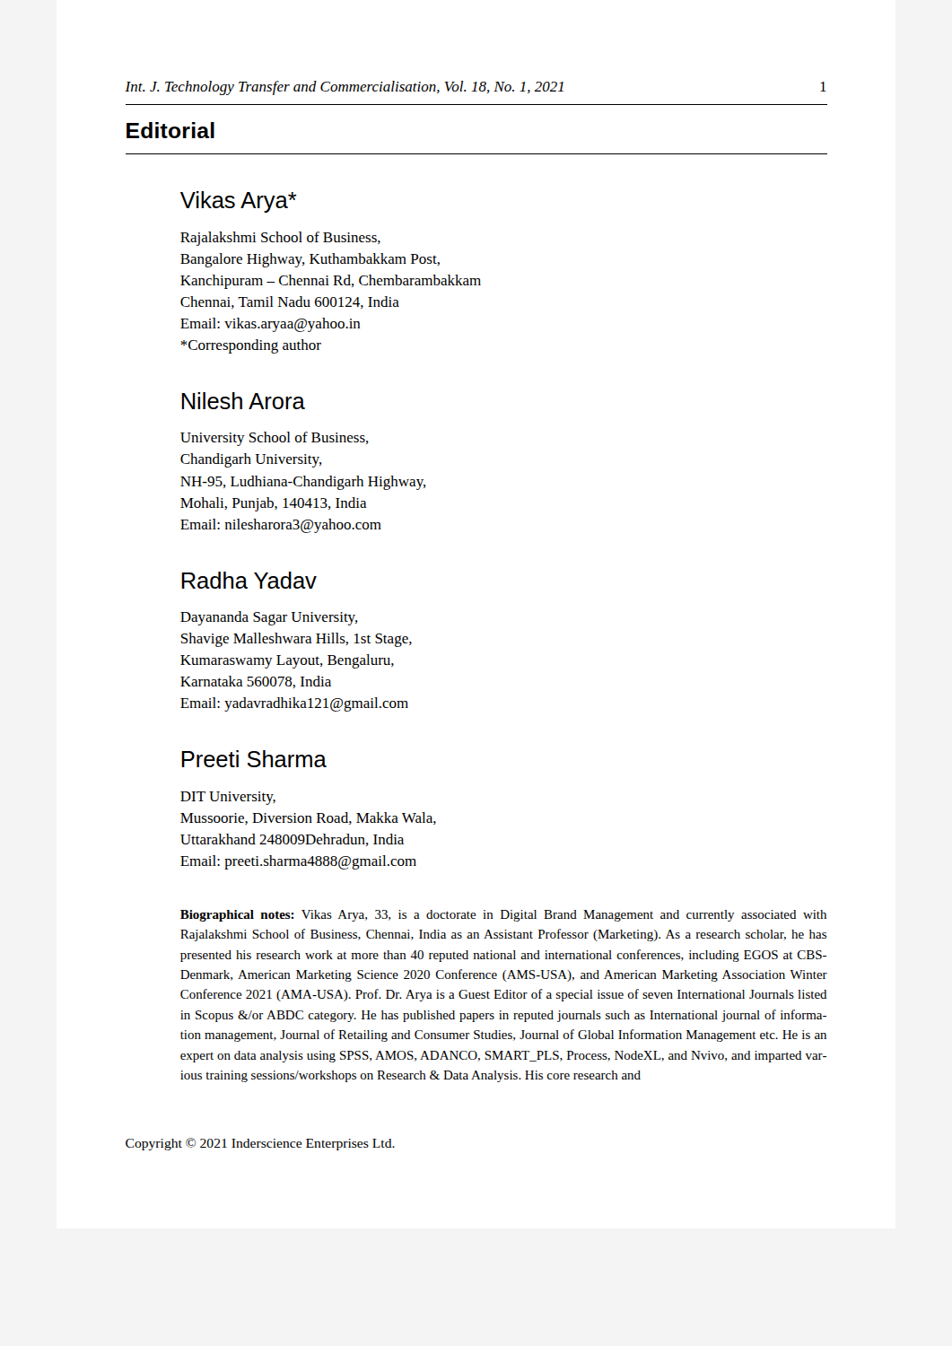Int. J. Technology Transfer and Commercialisation, Vol. 18, No. 1, 2021 1
Editorial
Vikas Arya*
Rajalakshmi School of Business,
Bangalore Highway, Kuthambakkam Post,
Kanchipuram – Chennai Rd, Chembarambakkam
Chennai, Tamil Nadu 600124, India
Email: vikas.aryaa@yahoo.in
*Corresponding author
Nilesh Arora
University School of Business,
Chandigarh University,
NH-95, Ludhiana-Chandigarh Highway,
Mohali, Punjab, 140413, India
Email: nilesharora3@yahoo.com
Radha Yadav
Dayananda Sagar University,
Shavige Malleshwara Hills, 1st Stage,
Kumaraswamy Layout, Bengaluru,
Karnataka 560078, India
Email: yadavradhika121@gmail.com
Preeti Sharma
DIT University,
Mussoorie, Diversion Road, Makka Wala,
Uttarakhand 248009Dehradun, India
Email: preeti.sharma4888@gmail.com
Biographical notes: Vikas Arya, 33, is a doctorate in Digital Brand Management and currently associated with Rajalakshmi School of Business, Chennai, India as an Assistant Professor (Marketing). As a research scholar, he has presented his research work at more than 40 reputed national and international conferences, including EGOS at CBS-Denmark, American Marketing Science 2020 Conference (AMS-USA), and American Marketing Association Winter Conference 2021 (AMA-USA). Prof. Dr. Arya is a Guest Editor of a special issue of seven International Journals listed in Scopus &/or ABDC category. He has published papers in reputed journals such as International journal of information management, Journal of Retailing and Consumer Studies, Journal of Global Information Management etc. He is an expert on data analysis using SPSS, AMOS, ADANCO, SMART_PLS, Process, NodeXL, and Nvivo, and imparted various training sessions/workshops on Research & Data Analysis. His core research and
Copyright © 2021 Inderscience Enterprises Ltd.